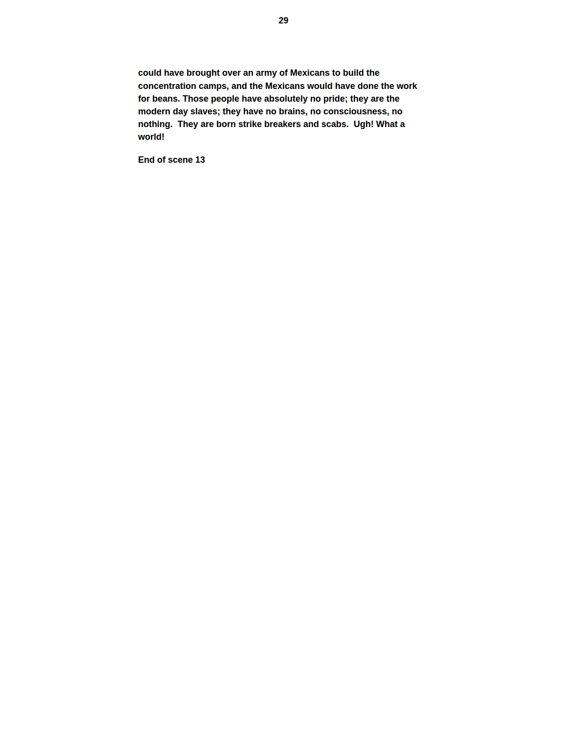29
could have brought over an army of Mexicans to build the concentration camps, and the Mexicans would have done the work for beans. Those people have absolutely no pride; they are the modern day slaves; they have no brains, no consciousness, no nothing. They are born strike breakers and scabs. Ugh! What a world!
End of scene 13